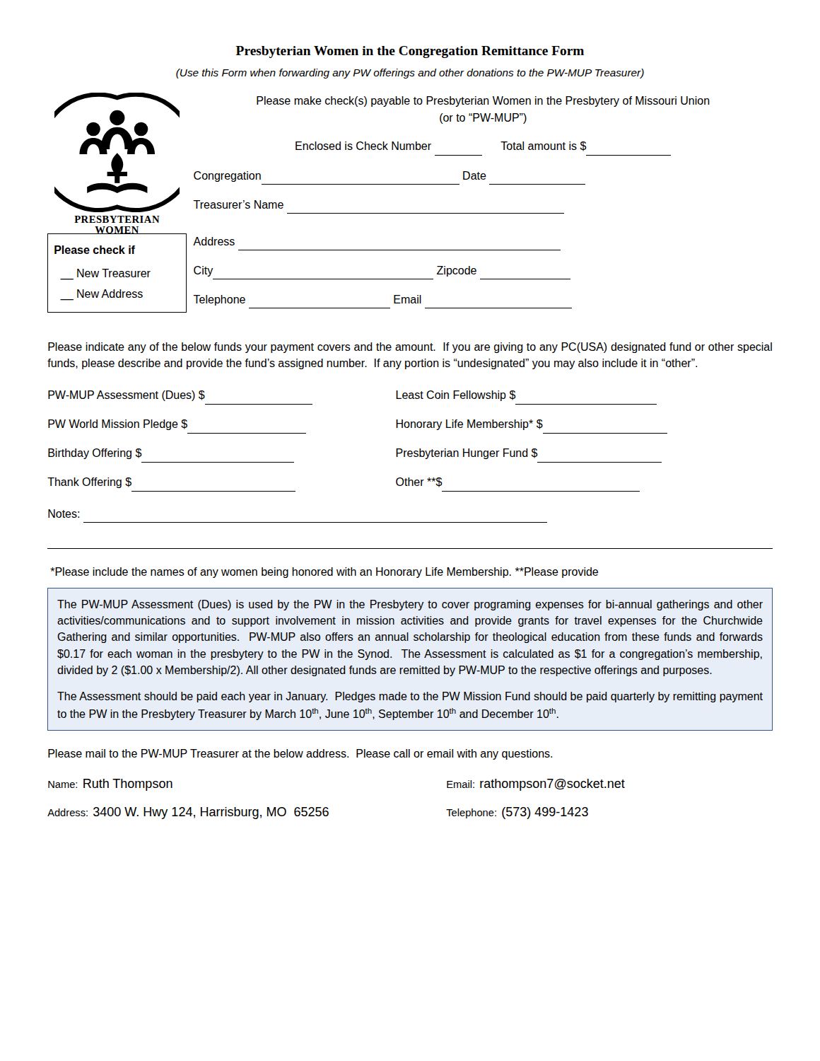Presbyterian Women in the Congregation Remittance Form
(Use this Form when forwarding any PW offerings and other donations to the PW-MUP Treasurer)
PRESBYTERIAN
WOMEN
Please make check(s) payable to Presbyterian Women in the Presbytery of Missouri Union
(or to “PW-MUP”)
Enclosed is Check Number Total amount is $
Congregation Date
Treasurer’s Name
Please check if
__ New Treasurer
__ New Address
Address
City Zipcode
Telephone Email
Please indicate any of the below funds your payment covers and the amount. If you are giving to any PC(USA) designated fund or other special funds, please describe and provide the fund’s assigned number. If any portion is “undesignated” you may also include it in “other”.
| PW-MUP Assessment (Dues) $ | Least Coin Fellowship $ |
| PW World Mission Pledge $ | Honorary Life Membership* $ |
| Birthday Offering $ | Presbyterian Hunger Fund $ |
| Thank Offering $ | Other **$ |
Notes:
*Please include the names of any women being honored with an Honorary Life Membership. **Please provide
The PW-MUP Assessment (Dues) is used by the PW in the Presbytery to cover programing expenses for bi-annual gatherings and other activities/communications and to support involvement in mission activities and provide grants for travel expenses for the Churchwide Gathering and similar opportunities. PW-MUP also offers an annual scholarship for theological education from these funds and forwards $0.17 for each woman in the presbytery to the PW in the Synod. The Assessment is calculated as $1 for a congregation’s membership, divided by 2 ($1.00 x Membership/2). All other designated funds are remitted by PW-MUP to the respective offerings and purposes.
The Assessment should be paid each year in January. Pledges made to the PW Mission Fund should be paid quarterly by remitting payment to the PW in the Presbytery Treasurer by March 10th, June 10th, September 10th and December 10th.
Please mail to the PW-MUP Treasurer at the below address. Please call or email with any questions.
| Name: Ruth Thompson | Email: rathompson7@socket.net |
| Address: 3400 W. Hwy 124, Harrisburg, MO 65256 | Telephone: (573) 499-1423 |